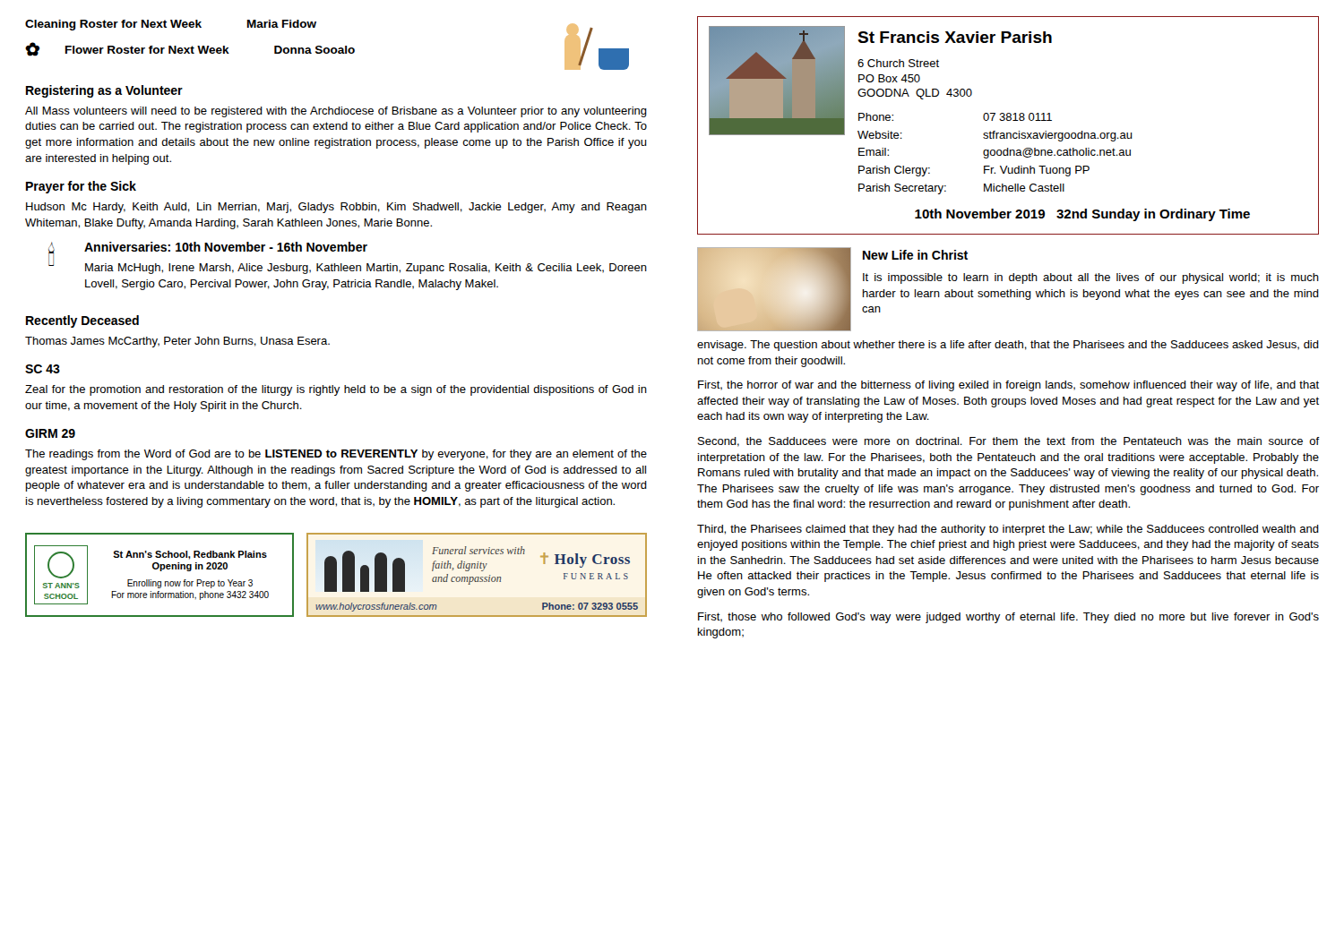Cleaning Roster for Next Week Maria Fidow
✿ Flower Roster for Next Week Donna Sooalo
Registering as a Volunteer
All Mass volunteers will need to be registered with the Archdiocese of Brisbane as a Volunteer prior to any volunteering duties can be carried out. The registration process can extend to either a Blue Card application and/or Police Check. To get more information and details about the new online registration process, please come up to the Parish Office if you are interested in helping out.
Prayer for the Sick
Hudson Mc Hardy, Keith Auld, Lin Merrian, Marj, Gladys Robbin, Kim Shadwell, Jackie Ledger, Amy and Reagan Whiteman, Blake Dufty, Amanda Harding, Sarah Kathleen Jones, Marie Bonne.
🕯
Anniversaries: 10th November - 16th November
Maria McHugh, Irene Marsh, Alice Jesburg, Kathleen Martin, Zupanc Rosalia, Keith & Cecilia Leek, Doreen Lovell, Sergio Caro, Percival Power, John Gray, Patricia Randle, Malachy Makel.
Recently Deceased
Thomas James McCarthy, Peter John Burns, Unasa Esera.
SC 43
Zeal for the promotion and restoration of the liturgy is rightly held to be a sign of the providential dispositions of God in our time, a movement of the Holy Spirit in the Church.
GIRM 29
The readings from the Word of God are to be LISTENED to REVERENTLY by everyone, for they are an element of the greatest importance in the Liturgy. Although in the readings from Sacred Scripture the Word of God is addressed to all people of whatever era and is understandable to them, a fuller understanding and a greater efficaciousness of the word is nevertheless fostered by a living commentary on the word, that is, by the HOMILY, as part of the liturgical action.
ST ANN'S
SCHOOL
St Ann's School, Redbank Plains
Opening in 2020
Enrolling now for Prep to Year 3
For more information, phone 3432 3400
Funeral services with
faith, dignity
and compassion
✝Holy Cross
FUNERALS
www.holycrossfunerals.com Phone: 07 3293 0555
St Francis Xavier Parish
6 Church Street
PO Box 450
GOODNA QLD 4300
| Phone: | 07 3818 0111 |
| Website: | stfrancisxaviergoodna.org.au |
| Email: | goodna@bne.catholic.net.au |
| Parish Clergy: | Fr. Vudinh Tuong PP |
| Parish Secretary: | Michelle Castell |
10th November 2019 32nd Sunday in Ordinary Time
New Life in Christ
It is impossible to learn in depth about all the lives of our physical world; it is much harder to learn about something which is beyond what the eyes can see and the mind can
envisage. The question about whether there is a life after death, that the Pharisees and the Sadducees asked Jesus, did not come from their goodwill.
First, the horror of war and the bitterness of living exiled in foreign lands, somehow influenced their way of life, and that affected their way of translating the Law of Moses. Both groups loved Moses and had great respect for the Law and yet each had its own way of interpreting the Law.
Second, the Sadducees were more on doctrinal. For them the text from the Pentateuch was the main source of interpretation of the law. For the Pharisees, both the Pentateuch and the oral traditions were acceptable. Probably the Romans ruled with brutality and that made an impact on the Sadducees' way of viewing the reality of our physical death. The Pharisees saw the cruelty of life was man's arrogance. They distrusted men's goodness and turned to God. For them God has the final word: the resurrection and reward or punishment after death.
Third, the Pharisees claimed that they had the authority to interpret the Law; while the Sadducees controlled wealth and enjoyed positions within the Temple. The chief priest and high priest were Sadducees, and they had the majority of seats in the Sanhedrin. The Sadducees had set aside differences and were united with the Pharisees to harm Jesus because He often attacked their practices in the Temple. Jesus confirmed to the Pharisees and Sadducees that eternal life is given on God's terms.
First, those who followed God's way were judged worthy of eternal life. They died no more but live forever in God's kingdom;